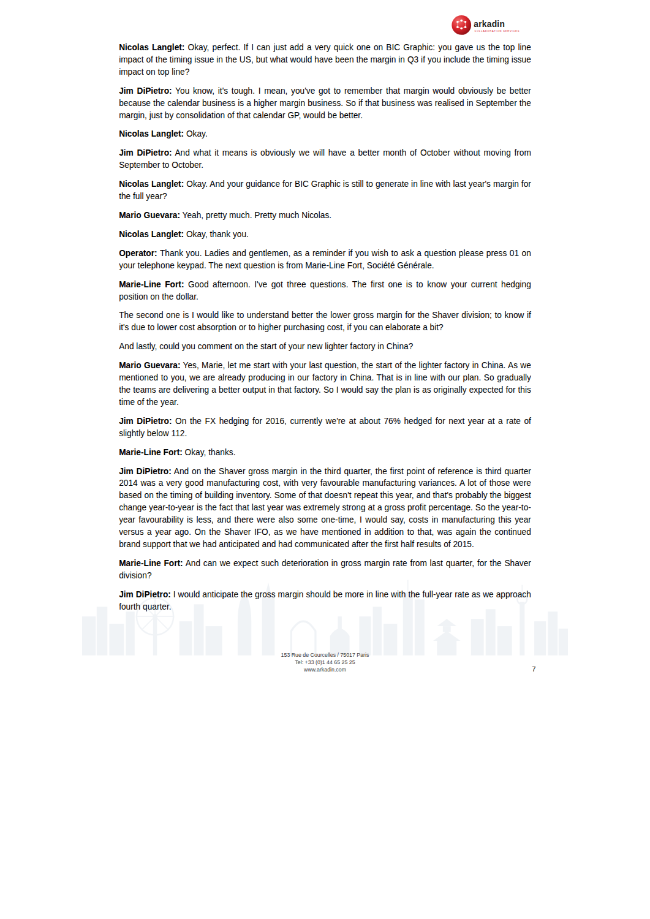arkadin COLLABORATION SERVICES
Nicolas Langlet: Okay, perfect. If I can just add a very quick one on BIC Graphic: you gave us the top line impact of the timing issue in the US, but what would have been the margin in Q3 if you include the timing issue impact on top line?
Jim DiPietro: You know, it's tough. I mean, you've got to remember that margin would obviously be better because the calendar business is a higher margin business. So if that business was realised in September the margin, just by consolidation of that calendar GP, would be better.
Nicolas Langlet: Okay.
Jim DiPietro: And what it means is obviously we will have a better month of October without moving from September to October.
Nicolas Langlet: Okay. And your guidance for BIC Graphic is still to generate in line with last year's margin for the full year?
Mario Guevara: Yeah, pretty much. Pretty much Nicolas.
Nicolas Langlet: Okay, thank you.
Operator: Thank you. Ladies and gentlemen, as a reminder if you wish to ask a question please press 01 on your telephone keypad. The next question is from Marie-Line Fort, Société Générale.
Marie-Line Fort: Good afternoon. I've got three questions. The first one is to know your current hedging position on the dollar.
The second one is I would like to understand better the lower gross margin for the Shaver division; to know if it's due to lower cost absorption or to higher purchasing cost, if you can elaborate a bit?
And lastly, could you comment on the start of your new lighter factory in China?
Mario Guevara: Yes, Marie, let me start with your last question, the start of the lighter factory in China. As we mentioned to you, we are already producing in our factory in China. That is in line with our plan. So gradually the teams are delivering a better output in that factory. So I would say the plan is as originally expected for this time of the year.
Jim DiPietro: On the FX hedging for 2016, currently we're at about 76% hedged for next year at a rate of slightly below 112.
Marie-Line Fort: Okay, thanks.
Jim DiPietro: And on the Shaver gross margin in the third quarter, the first point of reference is third quarter 2014 was a very good manufacturing cost, with very favourable manufacturing variances. A lot of those were based on the timing of building inventory. Some of that doesn't repeat this year, and that's probably the biggest change year-to-year is the fact that last year was extremely strong at a gross profit percentage. So the year-to-year favourability is less, and there were also some one-time, I would say, costs in manufacturing this year versus a year ago. On the Shaver IFO, as we have mentioned in addition to that, was again the continued brand support that we had anticipated and had communicated after the first half results of 2015.
Marie-Line Fort: And can we expect such deterioration in gross margin rate from last quarter, for the Shaver division?
Jim DiPietro: I would anticipate the gross margin should be more in line with the full-year rate as we approach fourth quarter.
153 Rue de Courcelles / 75017 Paris
Tel: +33 (0)1 44 65 25 25
www.arkadin.com 7